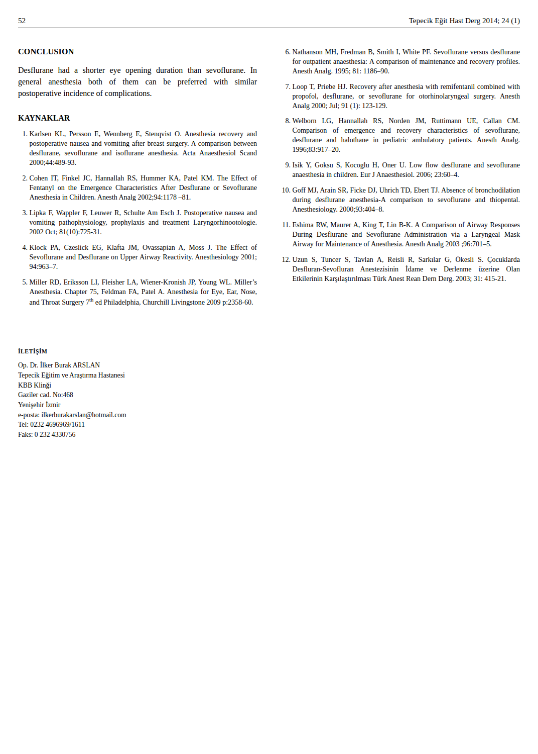52 Tepecik Eğit Hast Derg 2014; 24 (1)
CONCLUSION
Desflurane had a shorter eye opening duration than sevoflurane. In general anesthesia both of them can be preferred with similar postoperative incidence of complications.
KAYNAKLAR
Karlsen KL, Persson E, Wennberg E, Stenqvist O. Anesthesia recovery and postoperative nausea and vomiting after breast surgery. A comparison between desflurane, sevoflurane and isoflurane anesthesia. Acta Anaesthesiol Scand 2000;44:489-93.
Cohen IT, Finkel JC, Hannallah RS, Hummer KA, Patel KM. The Effect of Fentanyl on the Emergence Characteristics After Desflurane or Sevoflurane Anesthesia in Children. Anesth Analg 2002;94:1178 –81.
Lipka F, Wappler F, Leuwer R, Schulte Am Esch J. Postoperative nausea and vomiting pathophysiology, prophylaxis and treatment Laryngorhinootologie. 2002 Oct; 81(10):725-31.
Klock PA, Czeslick EG, Klafta JM, Ovassapian A, Moss J. The Effect of Sevoflurane and Desflurane on Upper Airway Reactivity. Anesthesiology 2001; 94:963–7.
Miller RD, Eriksson LI, Fleisher LA, Wiener-Kronish JP, Young WL. Miller’s Anesthesia. Chapter 75, Feldman FA, Patel A. Anesthesia for Eye, Ear, Nose, and Throat Surgery 7th ed Philadelphia, Churchill Livingstone 2009 p:2358-60.
İLETİŞİM
Op. Dr. İlker Burak ARSLAN
Tepecik Eğitim ve Araştırma Hastanesi
KBB Klinği
Gaziler cad. No:468
Yenişehir İzmir
e-posta: ilkerburakarslan@hotmail.com
Tel: 0232 4696969/1611
Faks: 0 232 4330756
Nathanson MH, Fredman B, Smith I, White PF. Sevoflurane versus desflurane for outpatient anaesthesia: A comparison of maintenance and recovery profiles. Anesth Analg. 1995; 81: 1186–90.
Loop T, Priebe HJ. Recovery after anesthesia with remifentanil combined with propofol, desflurane, or sevoflurane for otorhinolaryngeal surgery. Anesth Analg 2000; Jul; 91 (1): 123-129.
Welborn LG, Hannallah RS, Norden JM, Ruttimann UE, Callan CM. Comparison of emergence and recovery characteristics of sevoflurane, desflurane and halothane in pediatric ambulatory patients. Anesth Analg. 1996;83:917–20.
Isik Y, Goksu S, Kocoglu H, Oner U. Low flow desflurane and sevoflurane anaesthesia in children. Eur J Anaesthesiol. 2006; 23:60–4.
Goff MJ, Arain SR, Ficke DJ, Uhrich TD, Ebert TJ. Absence of bronchodilation during desflurane anesthesia-A comparison to sevoflurane and thiopental. Anesthesiology. 2000;93:404–8.
Eshima RW, Maurer A, King T, Lin B-K. A Comparison of Airway Responses During Desflurane and Sevoflurane Administration via a Laryngeal Mask Airway for Maintenance of Anesthesia. Anesth Analg 2003 ;96:701–5.
Uzun S, Tuncer S, Tavlan A, Reisli R, Sarkılar G, Ökesli S. Çocuklarda Desfluran-Sevofluran Anestezisinin İdame ve Derlenme üzerine Olan Etkilerinin Karşılaştırılması Türk Anest Rean Dern Derg. 2003; 31: 415-21.